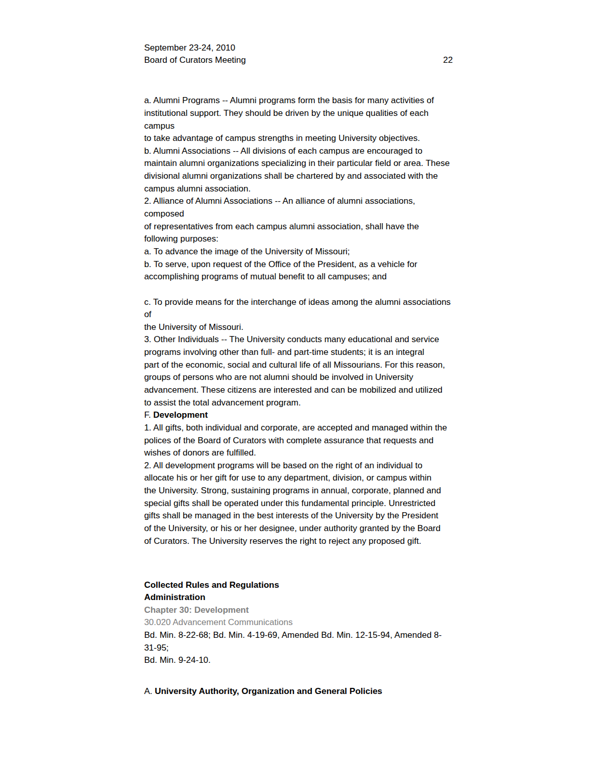September 23-24, 2010
Board of Curators Meeting
22
a. Alumni Programs -- Alumni programs form the basis for many activities of
institutional support. They should be driven by the unique qualities of each campus
to take advantage of campus strengths in meeting University objectives.
b. Alumni Associations -- All divisions of each campus are encouraged to
maintain alumni organizations specializing in their particular field or area. These
divisional alumni organizations shall be chartered by and associated with the
campus alumni association.
2. Alliance of Alumni Associations -- An alliance of alumni associations, composed
of representatives from each campus alumni association, shall have the
following purposes:
a. To advance the image of the University of Missouri;
b. To serve, upon request of the Office of the President, as a vehicle for
accomplishing programs of mutual benefit to all campuses; and
c. To provide means for the interchange of ideas among the alumni associations of
the University of Missouri.
3. Other Individuals -- The University conducts many educational and service
programs involving other than full- and part-time students; it is an integral
part of the economic, social and cultural life of all Missourians. For this reason,
groups of persons who are not alumni should be involved in University
advancement. These citizens are interested and can be mobilized and utilized
to assist the total advancement program.
F. Development
1. All gifts, both individual and corporate, are accepted and managed within the
polices of the Board of Curators with complete assurance that requests and
wishes of donors are fulfilled.
2. All development programs will be based on the right of an individual to
allocate his or her gift for use to any department, division, or campus within
the University. Strong, sustaining programs in annual, corporate, planned and
special gifts shall be operated under this fundamental principle. Unrestricted
gifts shall be managed in the best interests of the University by the President
of the University, or his or her designee, under authority granted by the Board
of Curators. The University reserves the right to reject any proposed gift.
Collected Rules and Regulations
Administration
Chapter 30: Development
30.020 Advancement Communications
Bd. Min. 8-22-68; Bd. Min. 4-19-69, Amended Bd. Min. 12-15-94, Amended 8-31-95;
Bd. Min. 9-24-10.
A. University Authority, Organization and General Policies